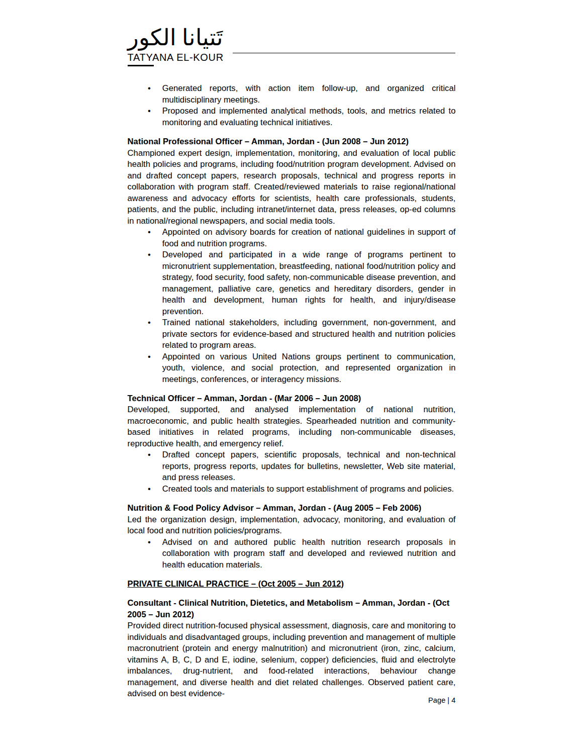تَتيانا الكور
TATYANA EL-KOUR
Generated reports, with action item follow-up, and organized critical multidisciplinary meetings.
Proposed and implemented analytical methods, tools, and metrics related to monitoring and evaluating technical initiatives.
National Professional Officer – Amman, Jordan - (Jun 2008 – Jun 2012)
Championed expert design, implementation, monitoring, and evaluation of local public health policies and programs, including food/nutrition program development. Advised on and drafted concept papers, research proposals, technical and progress reports in collaboration with program staff. Created/reviewed materials to raise regional/national awareness and advocacy efforts for scientists, health care professionals, students, patients, and the public, including intranet/internet data, press releases, op-ed columns in national/regional newspapers, and social media tools.
Appointed on advisory boards for creation of national guidelines in support of food and nutrition programs.
Developed and participated in a wide range of programs pertinent to micronutrient supplementation, breastfeeding, national food/nutrition policy and strategy, food security, food safety, non-communicable disease prevention, and management, palliative care, genetics and hereditary disorders, gender in health and development, human rights for health, and injury/disease prevention.
Trained national stakeholders, including government, non-government, and private sectors for evidence-based and structured health and nutrition policies related to program areas.
Appointed on various United Nations groups pertinent to communication, youth, violence, and social protection, and represented organization in meetings, conferences, or interagency missions.
Technical Officer – Amman, Jordan - (Mar 2006 – Jun 2008)
Developed, supported, and analysed implementation of national nutrition, macroeconomic, and public health strategies. Spearheaded nutrition and community-based initiatives in related programs, including non-communicable diseases, reproductive health, and emergency relief.
Drafted concept papers, scientific proposals, technical and non-technical reports, progress reports, updates for bulletins, newsletter, Web site material, and press releases.
Created tools and materials to support establishment of programs and policies.
Nutrition & Food Policy Advisor – Amman, Jordan - (Aug 2005 – Feb 2006)
Led the organization design, implementation, advocacy, monitoring, and evaluation of local food and nutrition policies/programs.
Advised on and authored public health nutrition research proposals in collaboration with program staff and developed and reviewed nutrition and health education materials.
PRIVATE CLINICAL PRACTICE – (Oct 2005 – Jun 2012)
Consultant - Clinical Nutrition, Dietetics, and Metabolism – Amman, Jordan - (Oct 2005 – Jun 2012)
Provided direct nutrition-focused physical assessment, diagnosis, care and monitoring to individuals and disadvantaged groups, including prevention and management of multiple macronutrient (protein and energy malnutrition) and micronutrient (iron, zinc, calcium, vitamins A, B, C, D and E, iodine, selenium, copper) deficiencies, fluid and electrolyte imbalances, drug-nutrient, and food-related interactions, behaviour change management, and diverse health and diet related challenges. Observed patient care, advised on best evidence-
Page | 4